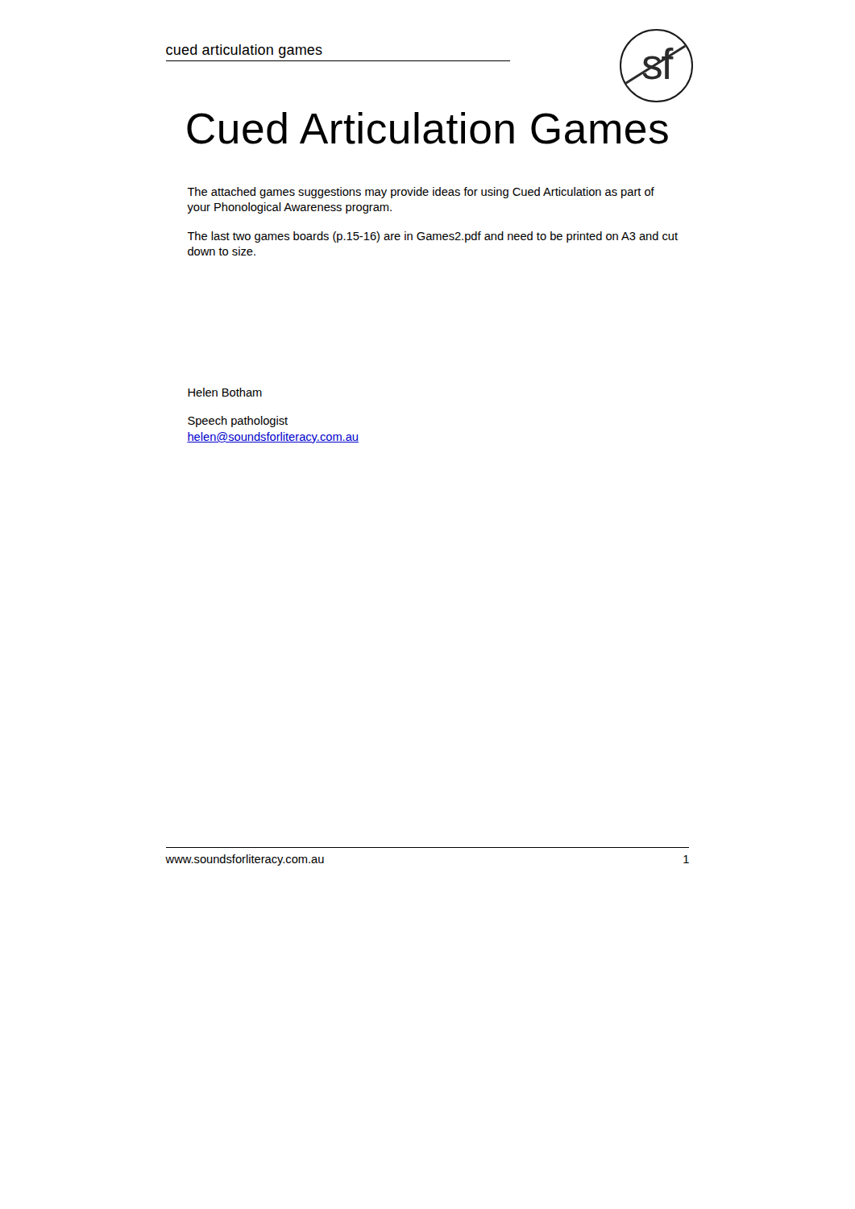cued articulation games
sf
Cued Articulation Games
The attached games suggestions may provide ideas for using Cued Articulation as part of your Phonological Awareness program.
The last two games boards (p.15-16) are in Games2.pdf and need to be printed on A3 and cut down to size.
Helen Botham
Speech pathologist
helen@soundsforliteracy.com.au
www.soundsforliteracy.com.au 1